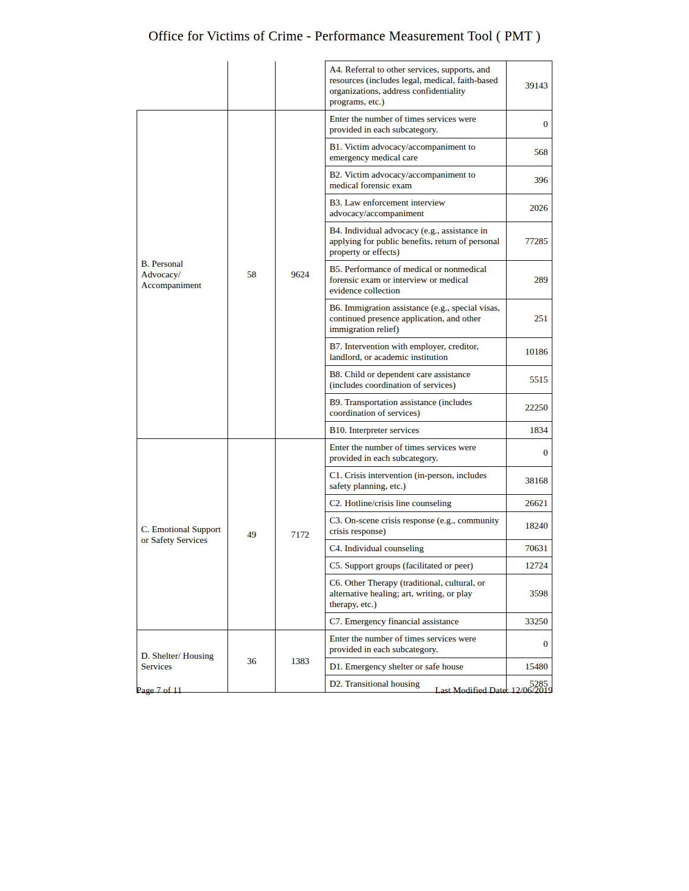Office for Victims of Crime - Performance Measurement Tool ( PMT )
| | | | A4. Referral to other services, supports, and resources (includes legal, medical, faith-based organizations, address confidentiality programs, etc.) | 39143 |
| B. Personal Advocacy/ Accompaniment | 58 | 9624 | Enter the number of times services were provided in each subcategory. | 0 |
| B1. Victim advocacy/accompaniment to emergency medical care | 568 |
| B2. Victim advocacy/accompaniment to medical forensic exam | 396 |
| B3. Law enforcement interview advocacy/accompaniment | 2026 |
| B4. Individual advocacy (e.g., assistance in applying for public benefits, return of personal property or effects) | 77285 |
| B5. Performance of medical or nonmedical forensic exam or interview or medical evidence collection | 289 |
| B6. Immigration assistance (e.g., special visas, continued presence application, and other immigration relief) | 251 |
| B7. Intervention with employer, creditor, landlord, or academic institution | 10186 |
| B8. Child or dependent care assistance (includes coordination of services) | 5515 |
| B9. Transportation assistance (includes coordination of services) | 22250 |
| B10. Interpreter services | 1834 |
| C. Emotional Support or Safety Services | 49 | 7172 | Enter the number of times services were provided in each subcategory. | 0 |
| C1. Crisis intervention (in-person, includes safety planning, etc.) | 38168 |
| C2. Hotline/crisis line counseling | 26621 |
| C3. On-scene crisis response (e.g., community crisis response) | 18240 |
| C4. Individual counseling | 70631 |
| C5. Support groups (facilitated or peer) | 12724 |
| C6. Other Therapy (traditional, cultural, or alternative healing; art, writing, or play therapy, etc.) | 3598 |
| C7. Emergency financial assistance | 33250 |
| D. Shelter/ Housing Services | 36 | 1383 | Enter the number of times services were provided in each subcategory. | 0 |
| D1. Emergency shelter or safe house | 15480 |
| D2. Transitional housing | 5285 |
Page 7 of 11 Last Modified Date: 12/06/2019